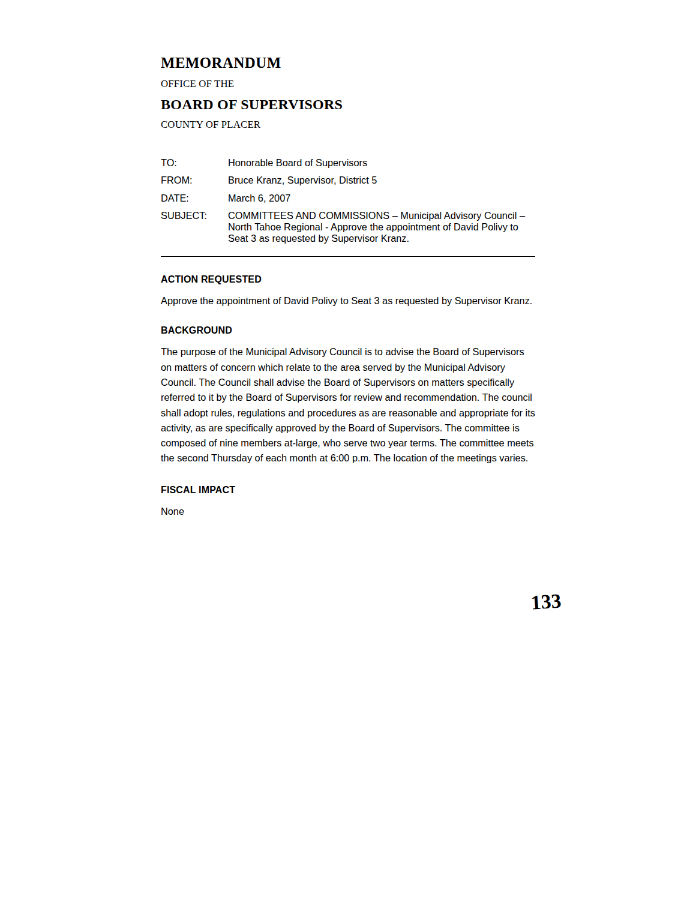MEMORANDUM
OFFICE OF THE
BOARD OF SUPERVISORS
COUNTY OF PLACER
| TO: | Honorable Board of Supervisors |
| FROM: | Bruce Kranz, Supervisor, District 5 |
| DATE: | March 6, 2007 |
| SUBJECT: | COMMITTEES AND COMMISSIONS – Municipal Advisory Council – North Tahoe Regional - Approve the appointment of David Polivy to Seat 3 as requested by Supervisor Kranz. |
ACTION REQUESTED
Approve the appointment of David Polivy to Seat 3 as requested by Supervisor Kranz.
BACKGROUND
The purpose of the Municipal Advisory Council is to advise the Board of Supervisors on matters of concern which relate to the area served by the Municipal Advisory Council. The Council shall advise the Board of Supervisors on matters specifically referred to it by the Board of Supervisors for review and recommendation. The council shall adopt rules, regulations and procedures as are reasonable and appropriate for its activity, as are specifically approved by the Board of Supervisors. The committee is composed of nine members at-large, who serve two year terms. The committee meets the second Thursday of each month at 6:00 p.m. The location of the meetings varies.
FISCAL IMPACT
None
133